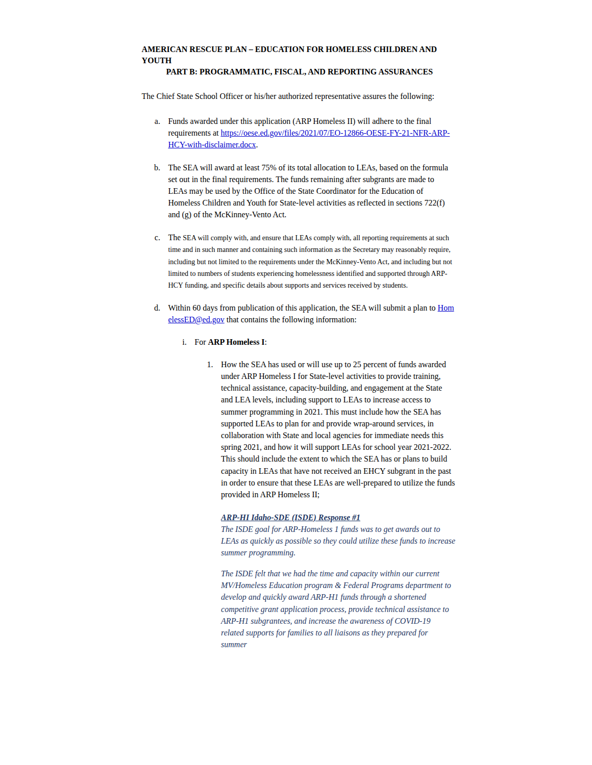American Rescue Plan – Education for Homeless Children and Youth Part B: Programmatic, Fiscal, and Reporting Assurances
The Chief State School Officer or his/her authorized representative assures the following:
Funds awarded under this application (ARP Homeless II) will adhere to the final requirements at https://oese.ed.gov/files/2021/07/EO-12866-OESE-FY-21-NFR-ARP-HCY-with-disclaimer.docx.
The SEA will award at least 75% of its total allocation to LEAs, based on the formula set out in the final requirements. The funds remaining after subgrants are made to LEAs may be used by the Office of the State Coordinator for the Education of Homeless Children and Youth for State-level activities as reflected in sections 722(f) and (g) of the McKinney-Vento Act.
The SEA will comply with, and ensure that LEAs comply with, all reporting requirements at such time and in such manner and containing such information as the Secretary may reasonably require, including but not limited to the requirements under the McKinney-Vento Act, and including but not limited to numbers of students experiencing homelessness identified and supported through ARP-HCY funding, and specific details about supports and services received by students.
Within 60 days from publication of this application, the SEA will submit a plan to HomelessED@ed.gov that contains the following information:
For ARP Homeless I:
How the SEA has used or will use up to 25 percent of funds awarded under ARP Homeless I for State-level activities to provide training, technical assistance, capacity-building, and engagement at the State and LEA levels, including support to LEAs to increase access to summer programming in 2021. This must include how the SEA has supported LEAs to plan for and provide wrap-around services, in collaboration with State and local agencies for immediate needs this spring 2021, and how it will support LEAs for school year 2021-2022. This should include the extent to which the SEA has or plans to build capacity in LEAs that have not received an EHCY subgrant in the past in order to ensure that these LEAs are well-prepared to utilize the funds provided in ARP Homeless II;
ARP-HI Idaho-SDE (ISDE) Response #1
The ISDE goal for ARP-Homeless 1 funds was to get awards out to LEAs as quickly as possible so they could utilize these funds to increase summer programming.
The ISDE felt that we had the time and capacity within our current MV/Homeless Education program & Federal Programs department to develop and quickly award ARP-H1 funds through a shortened competitive grant application process, provide technical assistance to ARP-H1 subgrantees, and increase the awareness of COVID-19 related supports for families to all liaisons as they prepared for summer